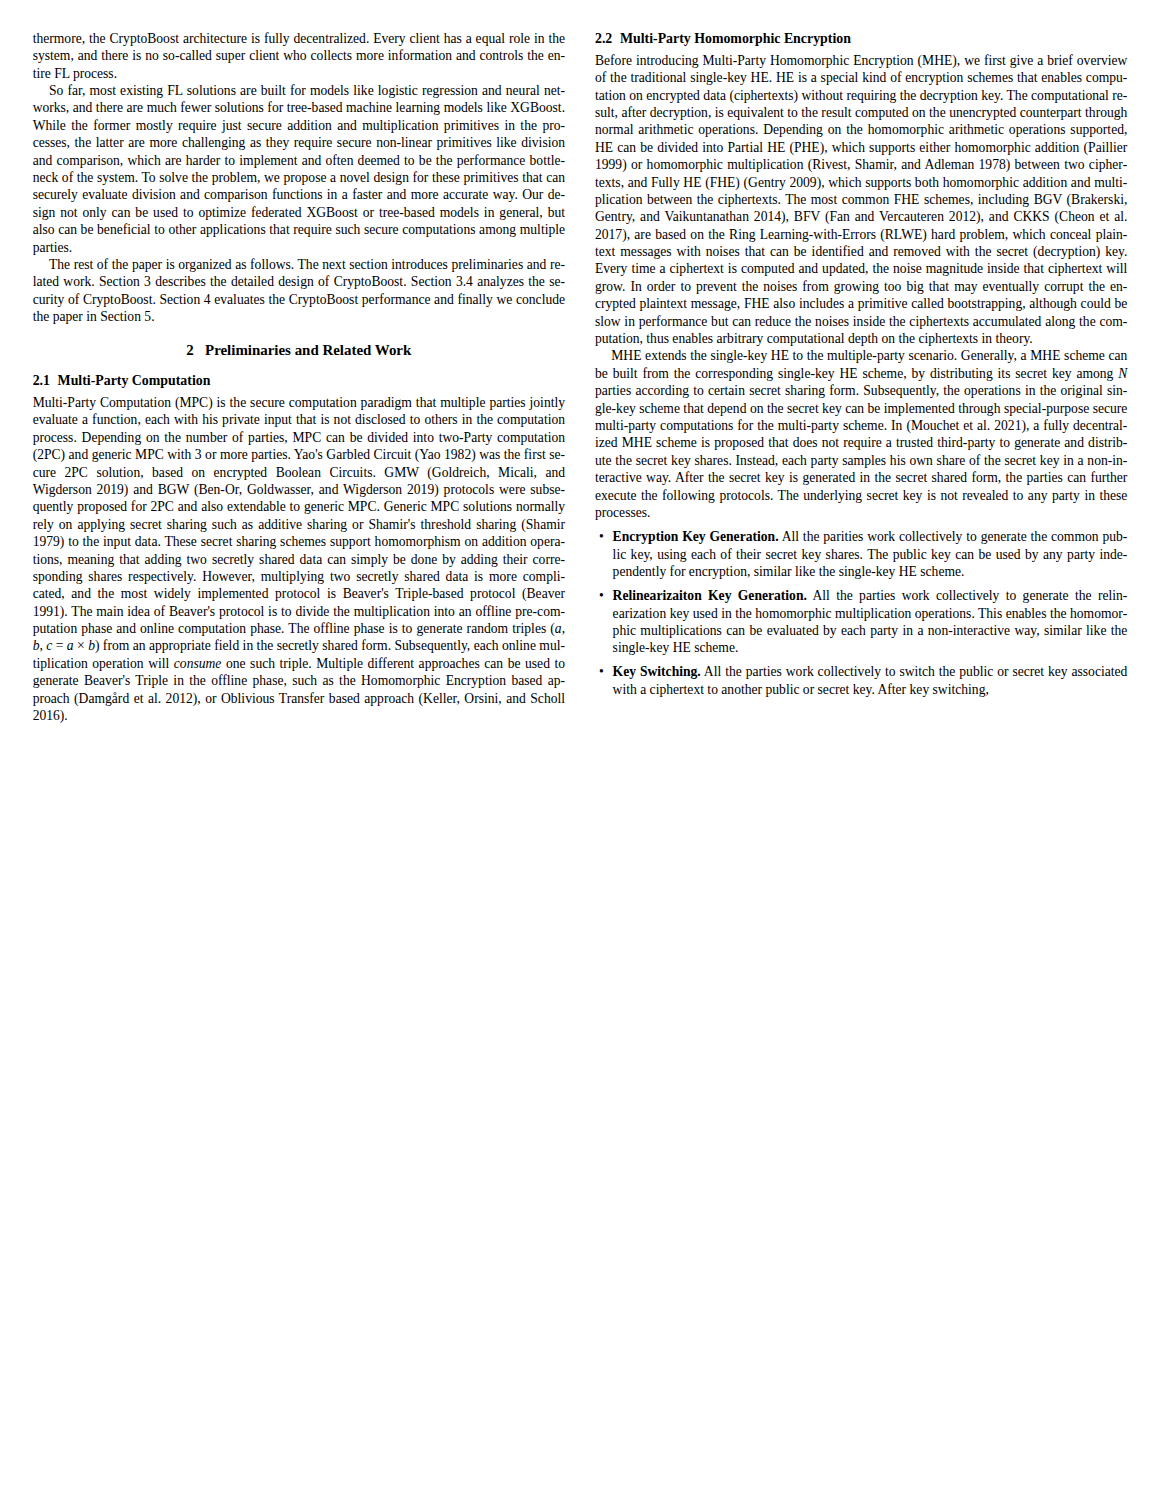thermore, the CryptoBoost architecture is fully decentralized. Every client has a equal role in the system, and there is no so-called super client who collects more information and controls the entire FL process.
So far, most existing FL solutions are built for models like logistic regression and neural networks, and there are much fewer solutions for tree-based machine learning models like XGBoost. While the former mostly require just secure addition and multiplication primitives in the processes, the latter are more challenging as they require secure non-linear primitives like division and comparison, which are harder to implement and often deemed to be the performance bottleneck of the system. To solve the problem, we propose a novel design for these primitives that can securely evaluate division and comparison functions in a faster and more accurate way. Our design not only can be used to optimize federated XGBoost or tree-based models in general, but also can be beneficial to other applications that require such secure computations among multiple parties.
The rest of the paper is organized as follows. The next section introduces preliminaries and related work. Section 3 describes the detailed design of CryptoBoost. Section 3.4 analyzes the security of CryptoBoost. Section 4 evaluates the CryptoBoost performance and finally we conclude the paper in Section 5.
2 Preliminaries and Related Work
2.1 Multi-Party Computation
Multi-Party Computation (MPC) is the secure computation paradigm that multiple parties jointly evaluate a function, each with his private input that is not disclosed to others in the computation process. Depending on the number of parties, MPC can be divided into two-Party computation (2PC) and generic MPC with 3 or more parties. Yao's Garbled Circuit (Yao 1982) was the first secure 2PC solution, based on encrypted Boolean Circuits. GMW (Goldreich, Micali, and Wigderson 2019) and BGW (Ben-Or, Goldwasser, and Wigderson 2019) protocols were subsequently proposed for 2PC and also extendable to generic MPC. Generic MPC solutions normally rely on applying secret sharing such as additive sharing or Shamir's threshold sharing (Shamir 1979) to the input data. These secret sharing schemes support homomorphism on addition operations, meaning that adding two secretly shared data can simply be done by adding their corresponding shares respectively. However, multiplying two secretly shared data is more complicated, and the most widely implemented protocol is Beaver's Triple-based protocol (Beaver 1991). The main idea of Beaver's protocol is to divide the multiplication into an offline pre-computation phase and online computation phase. The offline phase is to generate random triples (a, b, c = a × b) from an appropriate field in the secretly shared form. Subsequently, each online multiplication operation will consume one such triple. Multiple different approaches can be used to generate Beaver's Triple in the offline phase, such as the Homomorphic Encryption based approach (Damgård et al. 2012), or Oblivious Transfer based approach (Keller, Orsini, and Scholl 2016).
2.2 Multi-Party Homomorphic Encryption
Before introducing Multi-Party Homomorphic Encryption (MHE), we first give a brief overview of the traditional single-key HE. HE is a special kind of encryption schemes that enables computation on encrypted data (ciphertexts) without requiring the decryption key. The computational result, after decryption, is equivalent to the result computed on the unencrypted counterpart through normal arithmetic operations. Depending on the homomorphic arithmetic operations supported, HE can be divided into Partial HE (PHE), which supports either homomorphic addition (Paillier 1999) or homomorphic multiplication (Rivest, Shamir, and Adleman 1978) between two ciphertexts, and Fully HE (FHE) (Gentry 2009), which supports both homomorphic addition and multiplication between the ciphertexts. The most common FHE schemes, including BGV (Brakerski, Gentry, and Vaikuntanathan 2014), BFV (Fan and Vercauteren 2012), and CKKS (Cheon et al. 2017), are based on the Ring Learning-with-Errors (RLWE) hard problem, which conceal plaintext messages with noises that can be identified and removed with the secret (decryption) key. Every time a ciphertext is computed and updated, the noise magnitude inside that ciphertext will grow. In order to prevent the noises from growing too big that may eventually corrupt the encrypted plaintext message, FHE also includes a primitive called bootstrapping, although could be slow in performance but can reduce the noises inside the ciphertexts accumulated along the computation, thus enables arbitrary computational depth on the ciphertexts in theory.
MHE extends the single-key HE to the multiple-party scenario. Generally, a MHE scheme can be built from the corresponding single-key HE scheme, by distributing its secret key among N parties according to certain secret sharing form. Subsequently, the operations in the original single-key scheme that depend on the secret key can be implemented through special-purpose secure multi-party computations for the multi-party scheme. In (Mouchet et al. 2021), a fully decentralized MHE scheme is proposed that does not require a trusted third-party to generate and distribute the secret key shares. Instead, each party samples his own share of the secret key in a non-interactive way. After the secret key is generated in the secret shared form, the parties can further execute the following protocols. The underlying secret key is not revealed to any party in these processes.
Encryption Key Generation. All the parities work collectively to generate the common public key, using each of their secret key shares. The public key can be used by any party independently for encryption, similar like the single-key HE scheme.
Relinearizaiton Key Generation. All the parties work collectively to generate the relinearization key used in the homomorphic multiplication operations. This enables the homomorphic multiplications can be evaluated by each party in a non-interactive way, similar like the single-key HE scheme.
Key Switching. All the parties work collectively to switch the public or secret key associated with a ciphertext to another public or secret key. After key switching,